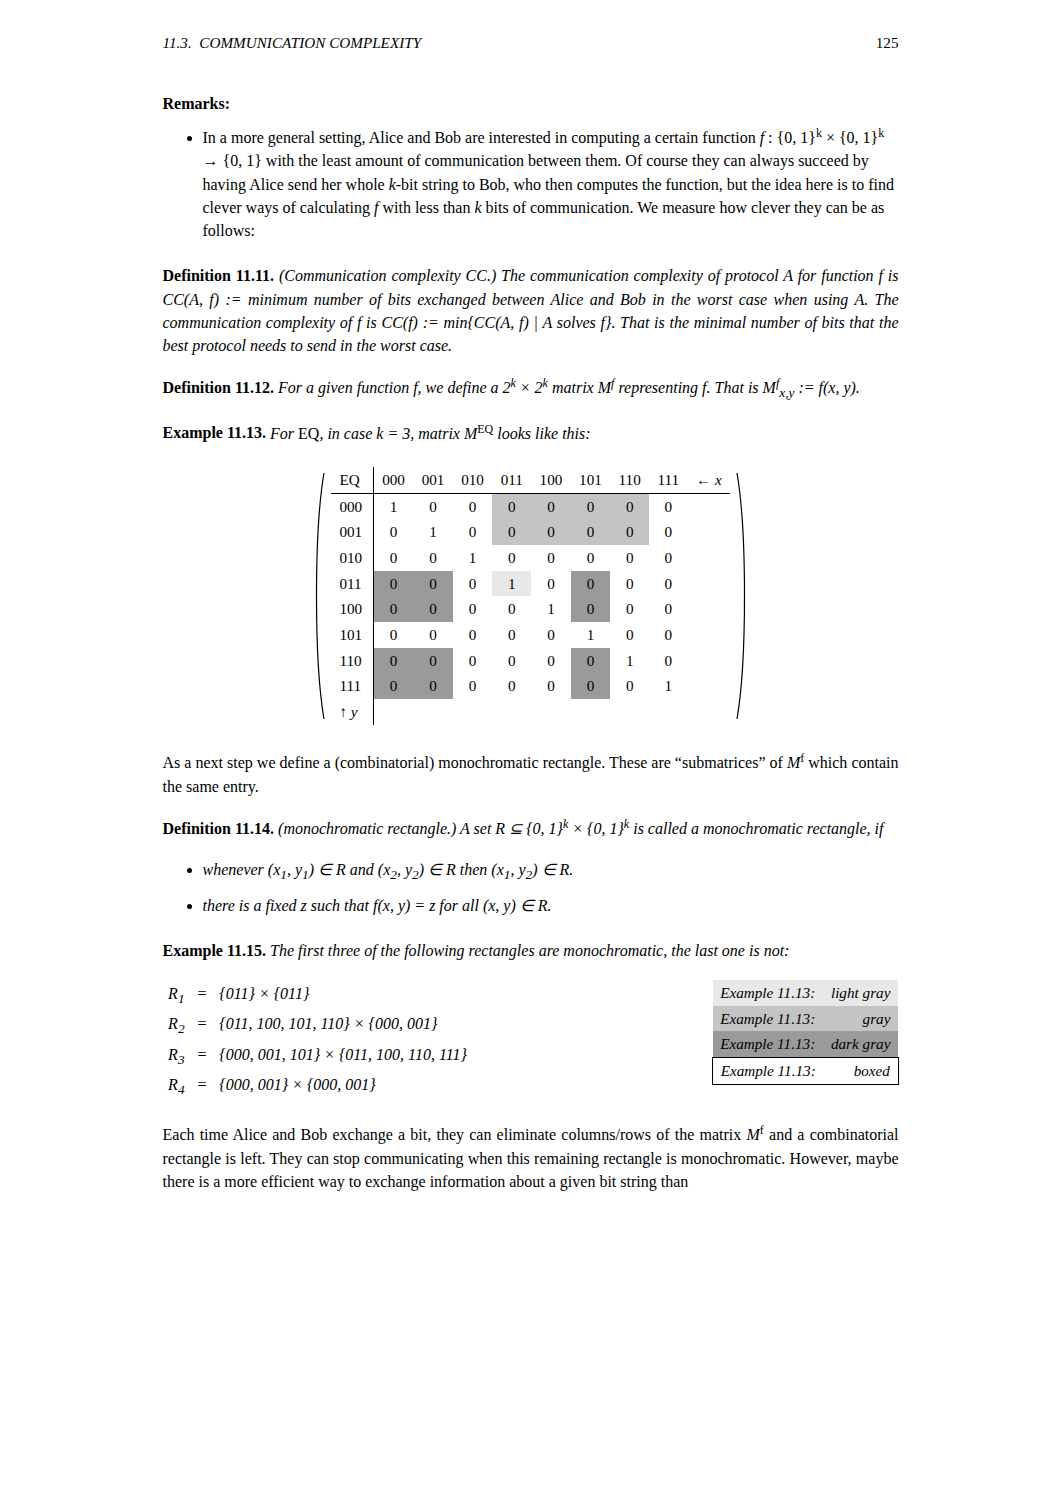11.3. COMMUNICATION COMPLEXITY 125
Remarks:
In a more general setting, Alice and Bob are interested in computing a certain function f : {0, 1}k × {0, 1}k → {0, 1} with the least amount of communication between them. Of course they can always succeed by having Alice send her whole k-bit string to Bob, who then computes the function, but the idea here is to find clever ways of calculating f with less than k bits of communication. We measure how clever they can be as follows:
Definition 11.11. (Communication complexity CC.) The communication complexity of protocol A for function f is CC(A, f) := minimum number of bits exchanged between Alice and Bob in the worst case when using A. The communication complexity of f is CC(f) := min{CC(A, f) | A solves f}. That is the minimal number of bits that the best protocol needs to send in the worst case.
Definition 11.12. For a given function f, we define a 2k × 2k matrix Mf representing f. That is Mfx,y := f(x, y).
Example 11.13. For EQ, in case k = 3, matrix MEQ looks like this:
| EQ | 000 | 001 | 010 | 011 | 100 | 101 | 110 | 111 | ← x |
| --- | --- | --- | --- | --- | --- | --- | --- | --- | --- |
| 000 | 1 | 0 | 0 | 0 | 0 | 0 | 0 | 0 | |
| 001 | 0 | 1 | 0 | 0 | 0 | 0 | 0 | 0 | |
| 010 | 0 | 0 | 1 | 0 | 0 | 0 | 0 | 0 | |
| 011 | 0 | 0 | 0 | 1 | 0 | 0 | 0 | 0 | |
| 100 | 0 | 0 | 0 | 0 | 1 | 0 | 0 | 0 | |
| 101 | 0 | 0 | 0 | 0 | 0 | 1 | 0 | 0 | |
| 110 | 0 | 0 | 0 | 0 | 0 | 0 | 1 | 0 | |
| 111 | 0 | 0 | 0 | 0 | 0 | 0 | 0 | 1 | |
| ↑ y | |
As a next step we define a (combinatorial) monochromatic rectangle. These are “submatrices” of Mf which contain the same entry.
Definition 11.14. (monochromatic rectangle.) A set R ⊆ {0, 1}k × {0, 1}k is called a monochromatic rectangle, if
whenever (x1, y1) ∈ R and (x2, y2) ∈ R then (x1, y2) ∈ R.
there is a fixed z such that f(x, y) = z for all (x, y) ∈ R.
Example 11.15. The first three of the following rectangles are monochromatic, the last one is not:
| R 1 | = | {011} × {011} |
| R 2 | = | {011, 100, 101, 110} × {000, 001} |
| R 3 | = | {000, 001, 101} × {011, 100, 110, 111} |
| R 4 | = | {000, 001} × {000, 001} |
| Example 11.13: | light gray |
| Example 11.13: | gray |
| Example 11.13: | dark gray |
| Example 11.13: | boxed |
Each time Alice and Bob exchange a bit, they can eliminate columns/rows of the matrix Mf and a combinatorial rectangle is left. They can stop communicating when this remaining rectangle is monochromatic. However, maybe there is a more efficient way to exchange information about a given bit string than